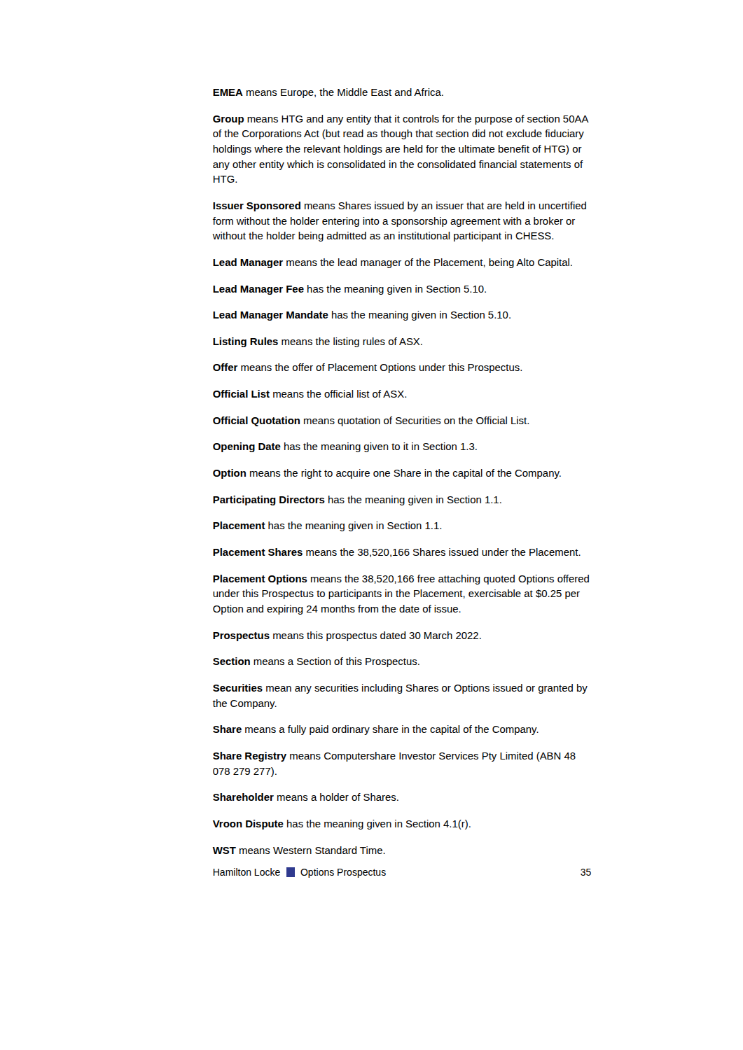EMEA means Europe, the Middle East and Africa.
Group means HTG and any entity that it controls for the purpose of section 50AA of the Corporations Act (but read as though that section did not exclude fiduciary holdings where the relevant holdings are held for the ultimate benefit of HTG) or any other entity which is consolidated in the consolidated financial statements of HTG.
Issuer Sponsored means Shares issued by an issuer that are held in uncertified form without the holder entering into a sponsorship agreement with a broker or without the holder being admitted as an institutional participant in CHESS.
Lead Manager means the lead manager of the Placement, being Alto Capital.
Lead Manager Fee has the meaning given in Section 5.10.
Lead Manager Mandate has the meaning given in Section 5.10.
Listing Rules means the listing rules of ASX.
Offer means the offer of Placement Options under this Prospectus.
Official List means the official list of ASX.
Official Quotation means quotation of Securities on the Official List.
Opening Date has the meaning given to it in Section 1.3.
Option means the right to acquire one Share in the capital of the Company.
Participating Directors has the meaning given in Section 1.1.
Placement has the meaning given in Section 1.1.
Placement Shares means the 38,520,166 Shares issued under the Placement.
Placement Options means the 38,520,166 free attaching quoted Options offered under this Prospectus to participants in the Placement, exercisable at $0.25 per Option and expiring 24 months from the date of issue.
Prospectus means this prospectus dated 30 March 2022.
Section means a Section of this Prospectus.
Securities mean any securities including Shares or Options issued or granted by the Company.
Share means a fully paid ordinary share in the capital of the Company.
Share Registry means Computershare Investor Services Pty Limited (ABN 48 078 279 277).
Shareholder means a holder of Shares.
Vroon Dispute has the meaning given in Section 4.1(r).
WST means Western Standard Time.
Hamilton Locke Options Prospectus 35